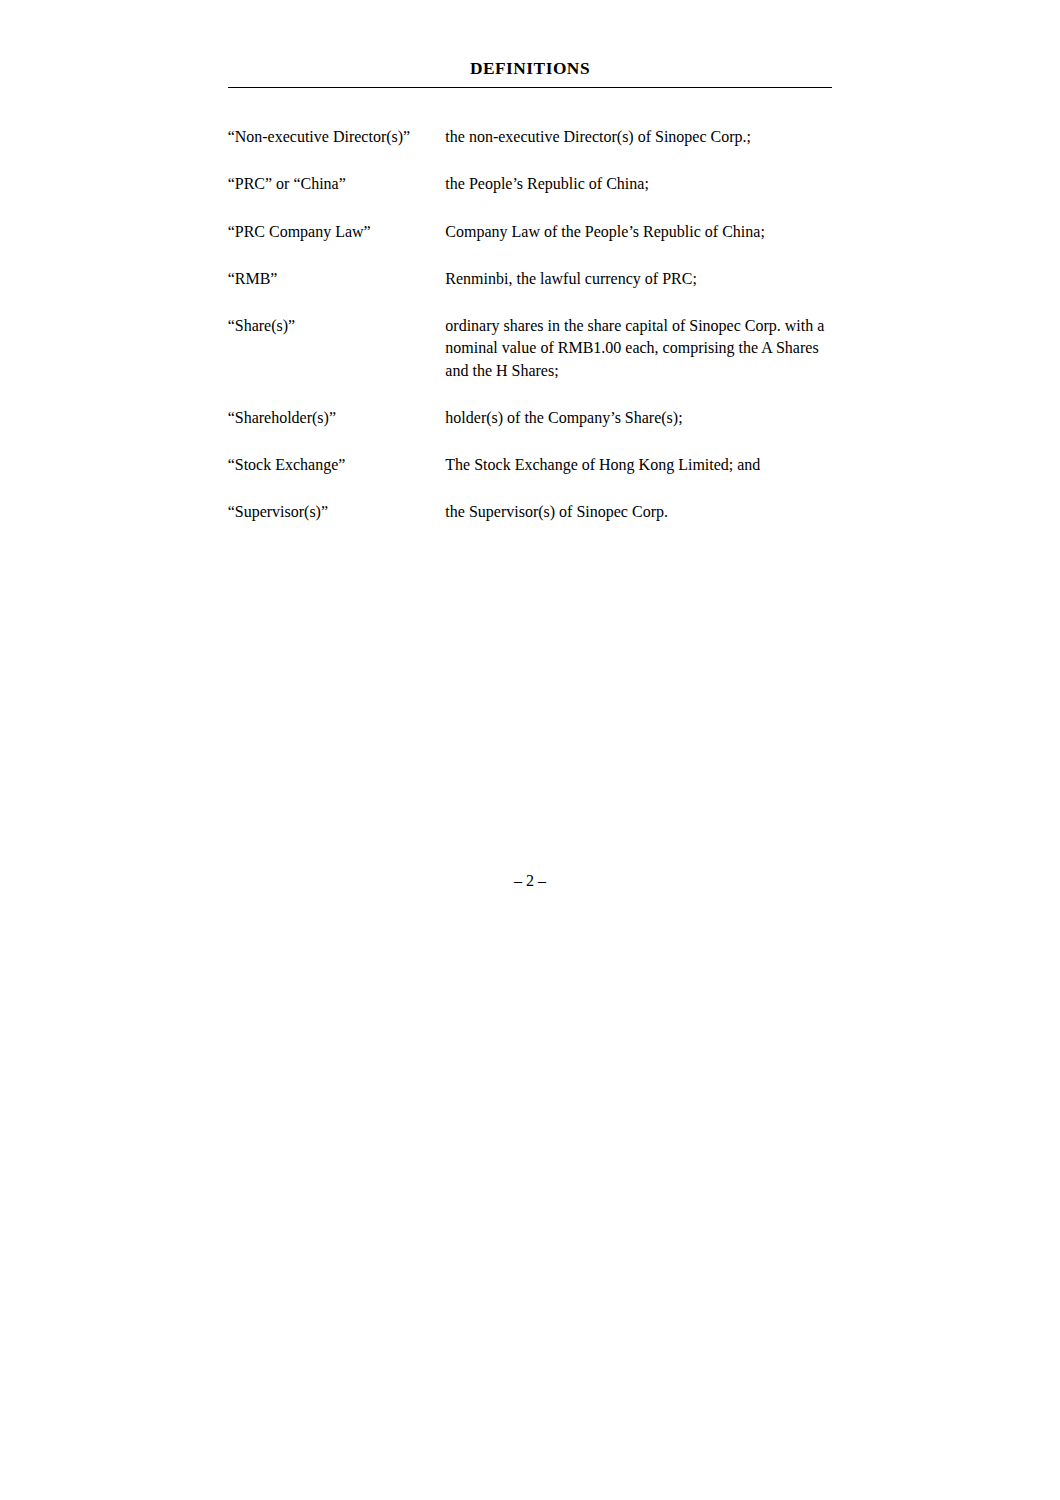DEFINITIONS
| “Non-executive Director(s)” | the non-executive Director(s) of Sinopec Corp.; |
| “PRC” or “China” | the People’s Republic of China; |
| “PRC Company Law” | Company Law of the People’s Republic of China; |
| “RMB” | Renminbi, the lawful currency of PRC; |
| “Share(s)” | ordinary shares in the share capital of Sinopec Corp. with a nominal value of RMB1.00 each, comprising the A Shares and the H Shares; |
| “Shareholder(s)” | holder(s) of the Company’s Share(s); |
| “Stock Exchange” | The Stock Exchange of Hong Kong Limited; and |
| “Supervisor(s)” | the Supervisor(s) of Sinopec Corp. |
– 2 –